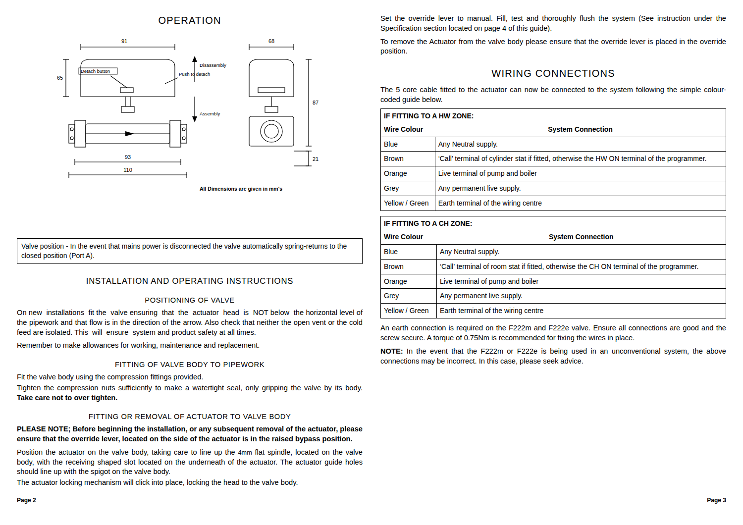OPERATION
91 65 Detach button Push to detach Disassembly Assembly 93 110 68 87 21 All Dimensions are given in mm's
Valve position - In the event that mains power is disconnected the valve automatically spring-returns to the closed position (Port A).
INSTALLATION AND OPERATING INSTRUCTIONS
POSITIONING OF VALVE
On new installations fit the valve ensuring that the actuator head is NOT below the horizontal level of the pipework and that flow is in the direction of the arrow. Also check that neither the open vent or the cold feed are isolated. This will ensure system and product safety at all times.
Remember to make allowances for working, maintenance and replacement.
FITTING OF VALVE BODY TO PIPEWORK
Fit the valve body using the compression fittings provided.
Tighten the compression nuts sufficiently to make a watertight seal, only gripping the valve by its body. Take care not to over tighten.
FITTING OR REMOVAL OF ACTUATOR TO VALVE BODY
PLEASE NOTE; Before beginning the installation, or any subsequent removal of the actuator, please ensure that the override lever, located on the side of the actuator is in the raised bypass position.
Position the actuator on the valve body, taking care to line up the 4mm flat spindle, located on the valve body, with the receiving shaped slot located on the underneath of the actuator. The actuator guide holes should line up with the spigot on the valve body.
The actuator locking mechanism will click into place, locking the head to the valve body.
Page 2
Set the override lever to manual. Fill, test and thoroughly flush the system (See instruction under the Specification section located on page 4 of this guide).
To remove the Actuator from the valve body please ensure that the override lever is placed in the override position.
WIRING CONNECTIONS
The 5 core cable fitted to the actuator can now be connected to the system following the simple colour-coded guide below.
| IF FITTING TO A HW ZONE: |
| Wire Colour | System Connection |
| Blue | Any Neutral supply. |
| Brown | ‘Call’ terminal of cylinder stat if fitted, otherwise the HW ON terminal of the programmer. |
| Orange | Live terminal of pump and boiler |
| Grey | Any permanent live supply. |
| Yellow / Green | Earth terminal of the wiring centre |
| IF FITTING TO A CH ZONE: |
| Wire Colour | System Connection |
| Blue | Any Neutral supply. |
| Brown | ‘Call’ terminal of room stat if fitted, otherwise the CH ON terminal of the programmer. |
| Orange | Live terminal of pump and boiler |
| Grey | Any permanent live supply. |
| Yellow / Green | Earth terminal of the wiring centre |
An earth connection is required on the F222m and F222e valve. Ensure all connections are good and the screw secure. A torque of 0.75Nm is recommended for fixing the wires in place.
NOTE: In the event that the F222m or F222e is being used in an unconventional system, the above connections may be incorrect. In this case, please seek advice.
Page 3